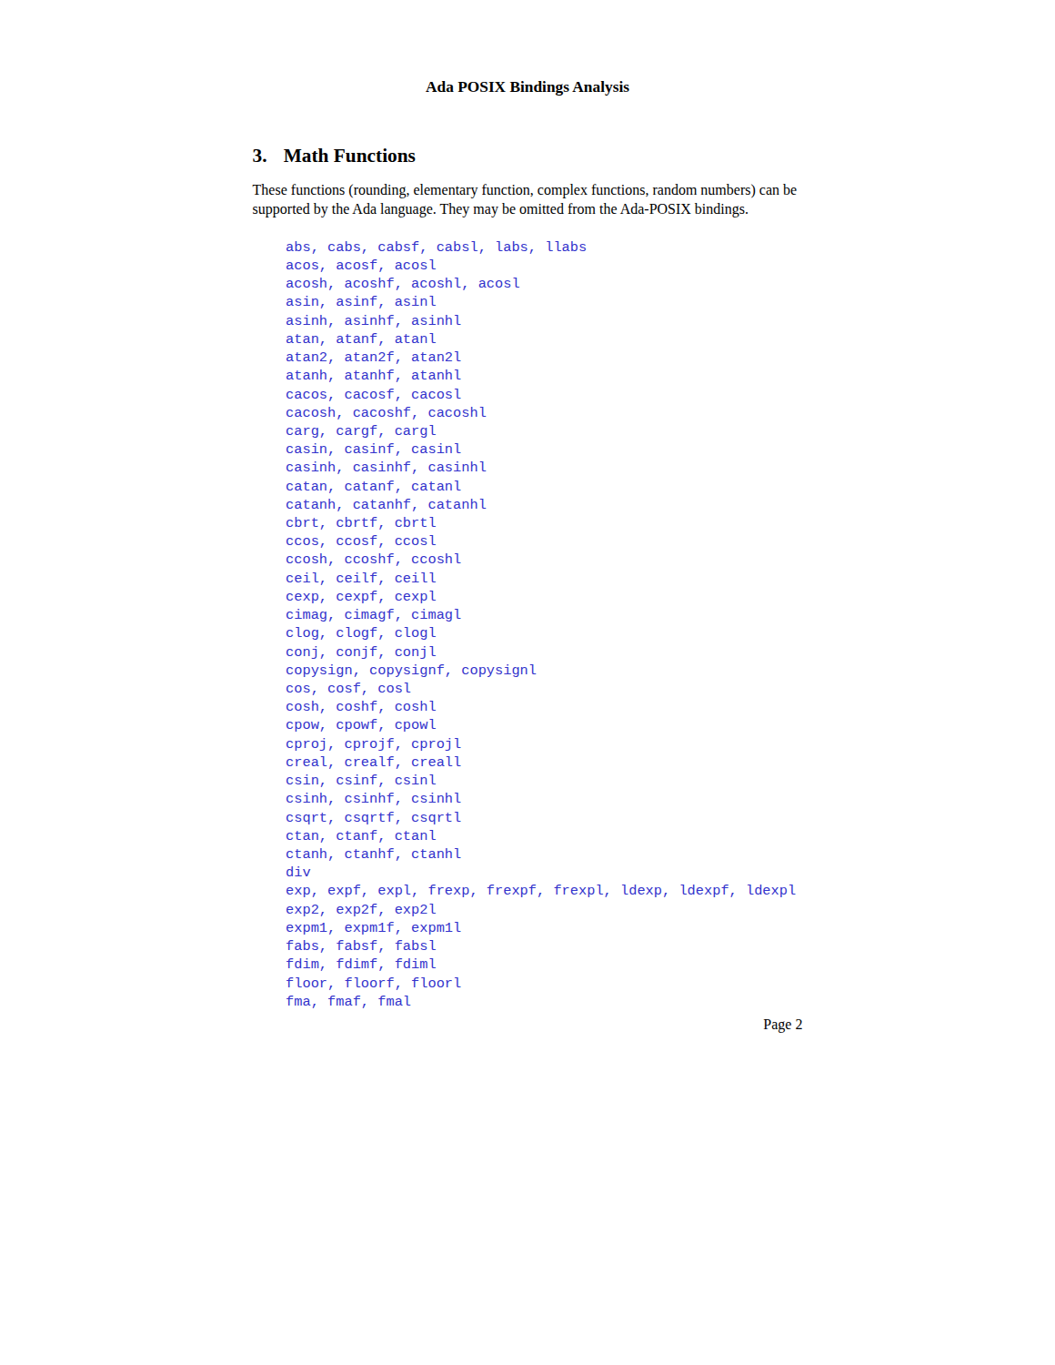Ada POSIX Bindings Analysis
3. Math Functions
These functions (rounding, elementary function, complex functions, random numbers) can be supported by the Ada language. They may be omitted from the Ada-POSIX bindings.
abs, cabs, cabsf, cabsl, labs, llabs
acos, acosf, acosl
acosh, acoshf, acoshl, acosl
asin, asinf, asinl
asinh, asinhf, asinhl
atan, atanf, atanl
atan2, atan2f, atan2l
atanh, atanhf, atanhl
cacos, cacosf, cacosl
cacosh, cacoshf, cacoshl
carg, cargf, cargl
casin, casinf, casinl
casinh, casinhf, casinhl
catan, catanf, catanl
catanh, catanhf, catanhl
cbrt, cbrtf, cbrtl
ccos, ccosf, ccosl
ccosh, ccoshf, ccoshl
ceil, ceilf, ceill
cexp, cexpf, cexpl
cimag, cimagf, cimagl
clog, clogf, clogl
conj, conjf, conjl
copysign, copysignf, copysignl
cos, cosf, cosl
cosh, coshf, coshl
cpow, cpowf, cpowl
cproj, cprojf, cprojl
creal, crealf, creall
csin, csinf, csinl
csinh, csinhf, csinhl
csqrt, csqrtf, csqrtl
ctan, ctanf, ctanl
ctanh, ctanhf, ctanhl
div
exp, expf, expl, frexp, frexpf, frexpl, ldexp, ldexpf, ldexpl
exp2, exp2f, exp2l
expm1, expm1f, expm1l
fabs, fabsf, fabsl
fdim, fdimf, fdiml
floor, floorf, floorl
fma, fmaf, fmal
Page 2